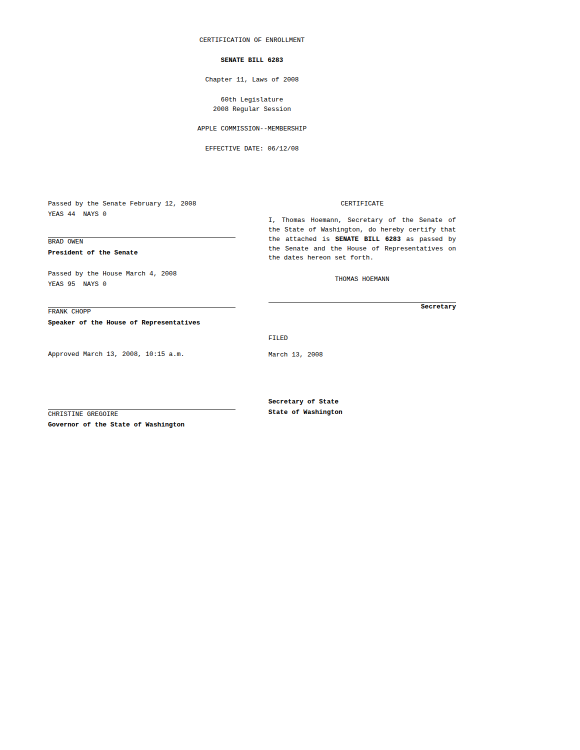CERTIFICATION OF ENROLLMENT
SENATE BILL 6283
Chapter 11, Laws of 2008
60th Legislature
2008 Regular Session
APPLE COMMISSION--MEMBERSHIP
EFFECTIVE DATE: 06/12/08
Passed by the Senate February 12, 2008
YEAS 44 NAYS 0
BRAD OWEN
President of the Senate
Passed by the House March 4, 2008
YEAS 95 NAYS 0
FRANK CHOPP
Speaker of the House of Representatives
Approved March 13, 2008, 10:15 a.m.
CHRISTINE GREGOIRE
Governor of the State of Washington
CERTIFICATE
I, Thomas Hoemann, Secretary of the Senate of the State of Washington, do hereby certify that the attached is SENATE BILL 6283 as passed by the Senate and the House of Representatives on the dates hereon set forth.
THOMAS HOEMANN
Secretary
FILED
March 13, 2008
Secretary of State
State of Washington